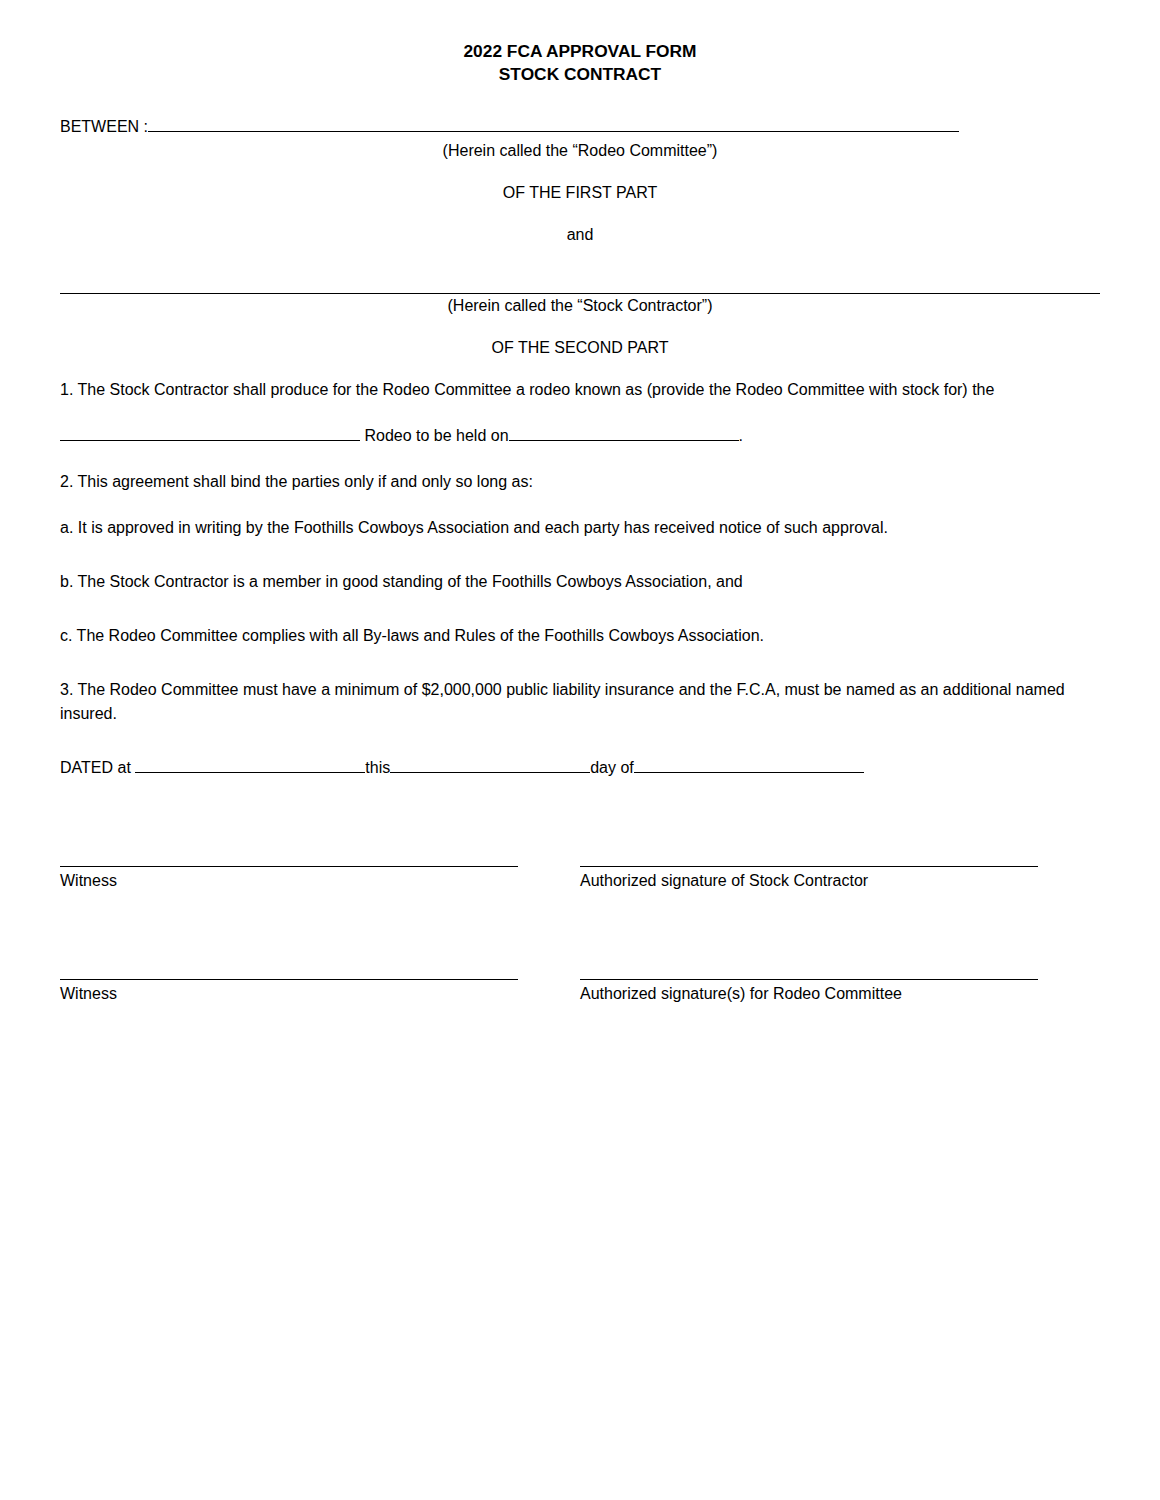2022 FCA APPROVAL FORM
STOCK CONTRACT
BETWEEN :
(Herein called the “Rodeo Committee”)
OF THE FIRST PART
and
(Herein called the “Stock Contractor”)
OF THE SECOND PART
1. The Stock Contractor shall produce for the Rodeo Committee a rodeo known as (provide the Rodeo Committee with stock for) the
Rodeo to be held on .
2. This agreement shall bind the parties only if and only so long as:
a. It is approved in writing by the Foothills Cowboys Association and each party has received notice of such approval.
b. The Stock Contractor is a member in good standing of the Foothills Cowboys Association, and
c. The Rodeo Committee complies with all By-laws and Rules of the Foothills Cowboys Association.
3. The Rodeo Committee must have a minimum of $2,000,000 public liability insurance and the F.C.A, must be named as an additional named insured.
DATED at this day of
| Witness | Authorized signature of Stock Contractor |
| Witness | Authorized signature(s) for Rodeo Committee |